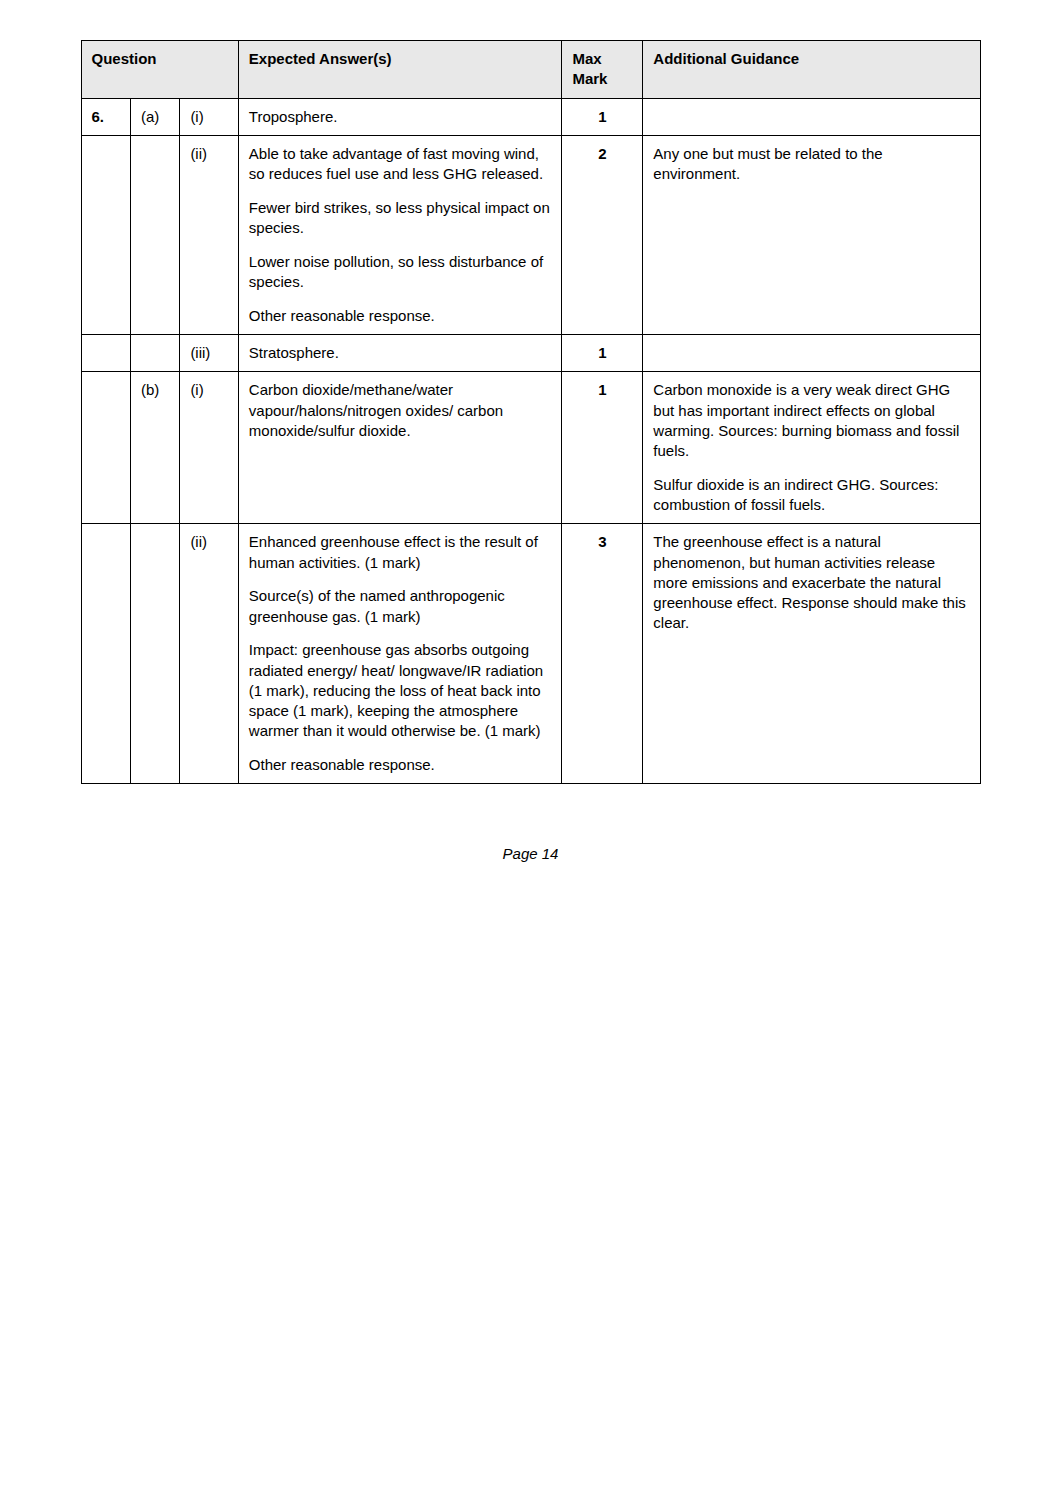| Question | Expected Answer(s) | Max Mark | Additional Guidance |
| --- | --- | --- | --- |
| 6. | (a) | (i) | Troposphere. | 1 | |
| | | (ii) | Able to take advantage of fast moving wind, so reduces fuel use and less GHG released. Fewer bird strikes, so less physical impact on species. Lower noise pollution, so less disturbance of species. Other reasonable response. | 2 | Any one but must be related to the environment. |
| | | (iii) | Stratosphere. | 1 | |
| | (b) | (i) | Carbon dioxide/methane/water vapour/halons/nitrogen oxides/ carbon monoxide/sulfur dioxide. | 1 | Carbon monoxide is a very weak direct GHG but has important indirect effects on global warming. Sources: burning biomass and fossil fuels. Sulfur dioxide is an indirect GHG. Sources: combustion of fossil fuels. |
| | | (ii) | Enhanced greenhouse effect is the result of human activities. (1 mark) Source(s) of the named anthropogenic greenhouse gas. (1 mark) Impact: greenhouse gas absorbs outgoing radiated energy/ heat/ longwave/IR radiation (1 mark), reducing the loss of heat back into space (1 mark), keeping the atmosphere warmer than it would otherwise be. (1 mark) Other reasonable response. | 3 | The greenhouse effect is a natural phenomenon, but human activities release more emissions and exacerbate the natural greenhouse effect. Response should make this clear. |
Page 14